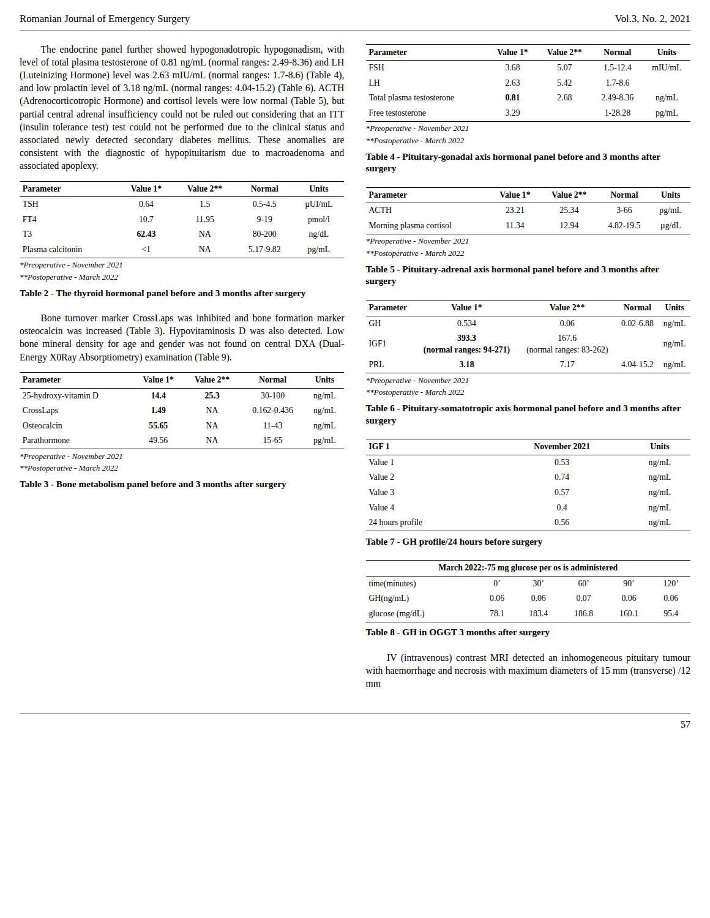Romanian Journal of Emergency Surgery Vol.3, No. 2, 2021
The endocrine panel further showed hypogonadotropic hypogonadism, with level of total plasma testosterone of 0.81 ng/mL (normal ranges: 2.49-8.36) and LH (Luteinizing Hormone) level was 2.63 mIU/mL (normal ranges: 1.7-8.6) (Table 4), and low prolactin level of 3.18 ng/mL (normal ranges: 4.04-15.2) (Table 6). ACTH (Adrenocorticotropic Hormone) and cortisol levels were low normal (Table 5), but partial central adrenal insufficiency could not be ruled out considering that an ITT (insulin tolerance test) test could not be performed due to the clinical status and associated newly detected secondary diabetes mellitus. These anomalies are consistent with the diagnostic of hypopituitarism due to macroadenoma and associated apoplexy.
| Parameter | Value 1* | Value 2** | Normal | Units |
| --- | --- | --- | --- | --- |
| TSH | 0.64 | 1.5 | 0.5-4.5 | µUI/mL |
| FT4 | 10.7 | 11.95 | 9-19 | pmol/l |
| T3 | 62.43 | NA | 80-200 | ng/dL |
| Plasma calcitonin | <1 | NA | 5.17-9.82 | pg/mL |
*Preoperative - November 2021
**Postoperative - March 2022
Table 2 - The thyroid hormonal panel before and 3 months after surgery
Bone turnover marker CrossLaps was inhibited and bone formation marker osteocalcin was increased (Table 3). Hypovitaminosis D was also detected. Low bone mineral density for age and gender was not found on central DXA (Dual-Energy X0Ray Absorptiometry) examination (Table 9).
| Parameter | Value 1* | Value 2** | Normal | Units |
| --- | --- | --- | --- | --- |
| 25-hydroxy-vitamin D | 14.4 | 25.3 | 30-100 | ng/mL |
| CrossLaps | 1.49 | NA | 0.162-0.436 | ng/mL |
| Osteocalcin | 55.65 | NA | 11-43 | ng/mL |
| Parathormone | 49.56 | NA | 15-65 | pg/mL |
*Preoperative - November 2021
**Postoperative - March 2022
Table 3 - Bone metabolism panel before and 3 months after surgery
| Parameter | Value 1* | Value 2** | Normal | Units |
| --- | --- | --- | --- | --- |
| FSH | 3.68 | 5.07 | 1.5-12.4 | mIU/mL |
| LH | 2.63 | 5.42 | 1.7-8.6 | |
| Total plasma testosterone | 0.81 | 2.68 | 2.49-8.36 | ng/mL |
| Free testosterone | 3.29 | | 1-28.28 | pg/mL |
*Preoperative - November 2021
**Postoperative - March 2022
Table 4 - Pituitary-gonadal axis hormonal panel before and 3 months after surgery
| Parameter | Value 1* | Value 2** | Normal | Units |
| --- | --- | --- | --- | --- |
| ACTH | 23.21 | 25.34 | 3-66 | pg/mL |
| Morning plasma cortisol | 11.34 | 12.94 | 4.82-19.5 | µg/dL |
*Preoperative - November 2021
**Postoperative - March 2022
Table 5 - Pituitary-adrenal axis hormonal panel before and 3 months after surgery
| Parameter | Value 1* | Value 2** | Normal | Units |
| --- | --- | --- | --- | --- |
| GH | 0.534 | 0.06 | 0.02-6.88 | ng/mL |
| IGF1 | 393.3 (normal ranges: 94-271) | 167.6 (normal ranges: 83-262) | | ng/mL |
| PRL | 3.18 | 7.17 | 4.04-15.2 | ng/mL |
*Preoperative - November 2021
**Postoperative - March 2022
Table 6 - Pituitary-somatotropic axis hormonal panel before and 3 months after surgery
| IGF 1 | November 2021 | Units |
| --- | --- | --- |
| Value 1 | 0.53 | ng/mL |
| Value 2 | 0.74 | ng/mL |
| Value 3 | 0.57 | ng/mL |
| Value 4 | 0.4 | ng/mL |
| 24 hours profile | 0.56 | ng/mL |
Table 7 - GH profile/24 hours before surgery
| March 2022:-75 mg glucose per os is administered |
| --- |
| time(minutes) | 0’ | 30’ | 60’ | 90’ | 120’ |
| GH(ng/mL) | 0.06 | 0.06 | 0.07 | 0.06 | 0.06 |
| glucose (mg/dL) | 78.1 | 183.4 | 186.8 | 160.1 | 95.4 |
Table 8 - GH in OGGT 3 months after surgery
IV (intravenous) contrast MRI detected an inhomogeneous pituitary tumour with haemorrhage and necrosis with maximum diameters of 15 mm (transverse) /12 mm
57